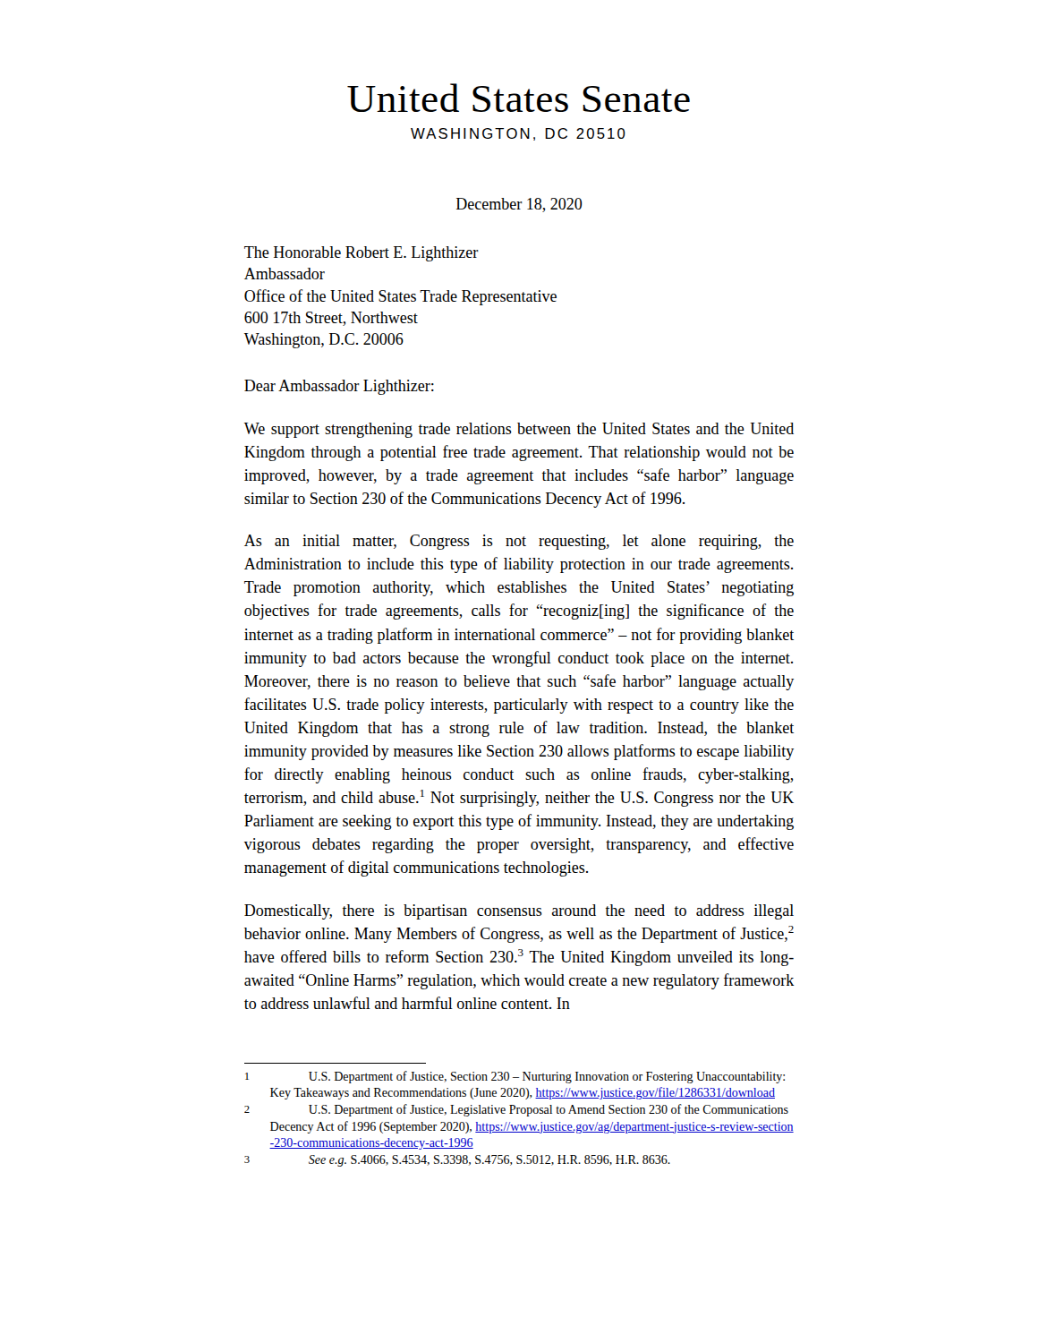United States Senate
WASHINGTON, DC 20510
December 18, 2020
The Honorable Robert E. Lighthizer
Ambassador
Office of the United States Trade Representative
600 17th Street, Northwest
Washington, D.C. 20006
Dear Ambassador Lighthizer:
We support strengthening trade relations between the United States and the United Kingdom through a potential free trade agreement. That relationship would not be improved, however, by a trade agreement that includes “safe harbor” language similar to Section 230 of the Communications Decency Act of 1996.
As an initial matter, Congress is not requesting, let alone requiring, the Administration to include this type of liability protection in our trade agreements. Trade promotion authority, which establishes the United States’ negotiating objectives for trade agreements, calls for “recogniz[ing] the significance of the internet as a trading platform in international commerce” – not for providing blanket immunity to bad actors because the wrongful conduct took place on the internet. Moreover, there is no reason to believe that such “safe harbor” language actually facilitates U.S. trade policy interests, particularly with respect to a country like the United Kingdom that has a strong rule of law tradition. Instead, the blanket immunity provided by measures like Section 230 allows platforms to escape liability for directly enabling heinous conduct such as online frauds, cyber-stalking, terrorism, and child abuse.1 Not surprisingly, neither the U.S. Congress nor the UK Parliament are seeking to export this type of immunity. Instead, they are undertaking vigorous debates regarding the proper oversight, transparency, and effective management of digital communications technologies.
Domestically, there is bipartisan consensus around the need to address illegal behavior online. Many Members of Congress, as well as the Department of Justice,2 have offered bills to reform Section 230.3 The United Kingdom unveiled its long-awaited “Online Harms” regulation, which would create a new regulatory framework to address unlawful and harmful online content. In
1
U.S. Department of Justice, Section 230 – Nurturing Innovation or Fostering Unaccountability: Key Takeaways and Recommendations (June 2020), https://www.justice.gov/file/1286331/download
2
U.S. Department of Justice, Legislative Proposal to Amend Section 230 of the Communications Decency Act of 1996 (September 2020), https://www.justice.gov/ag/department-justice-s-review-section-230-communications-decency-act-1996
3
See e.g. S.4066, S.4534, S.3398, S.4756, S.5012, H.R. 8596, H.R. 8636.